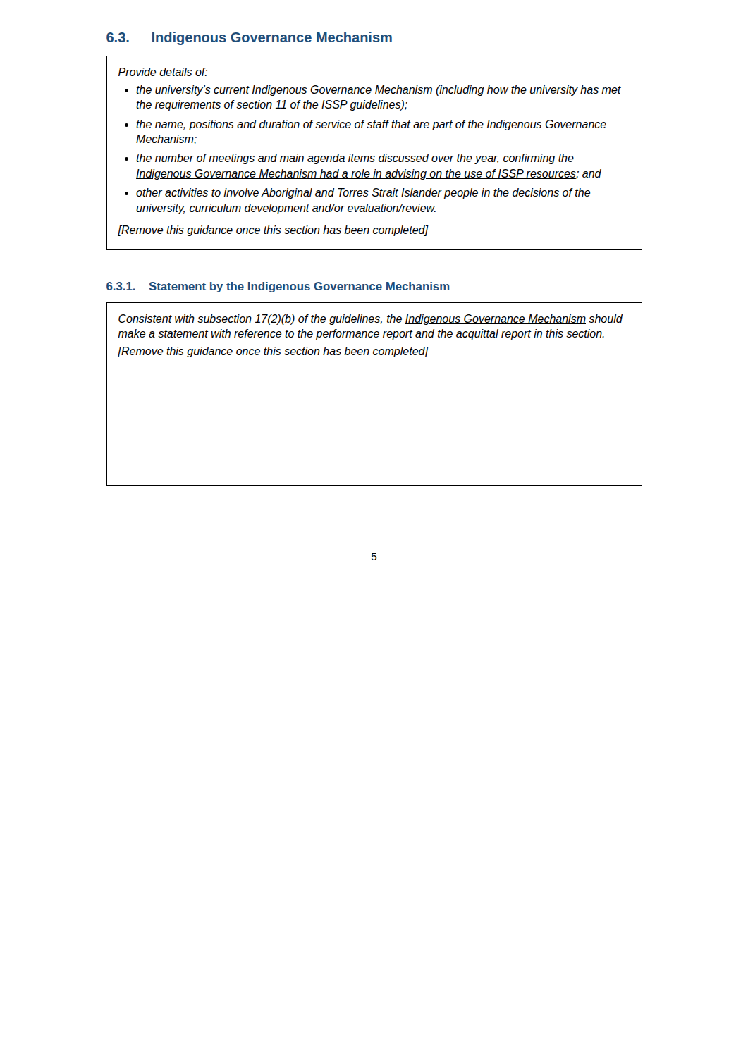6.3. Indigenous Governance Mechanism
Provide details of:
the university’s current Indigenous Governance Mechanism (including how the university has met the requirements of section 11 of the ISSP guidelines);
the name, positions and duration of service of staff that are part of the Indigenous Governance Mechanism;
the number of meetings and main agenda items discussed over the year, confirming the Indigenous Governance Mechanism had a role in advising on the use of ISSP resources; and
other activities to involve Aboriginal and Torres Strait Islander people in the decisions of the university, curriculum development and/or evaluation/review.
[Remove this guidance once this section has been completed]
6.3.1. Statement by the Indigenous Governance Mechanism
Consistent with subsection 17(2)(b) of the guidelines, the Indigenous Governance Mechanism should make a statement with reference to the performance report and the acquittal report in this section.
[Remove this guidance once this section has been completed]
5